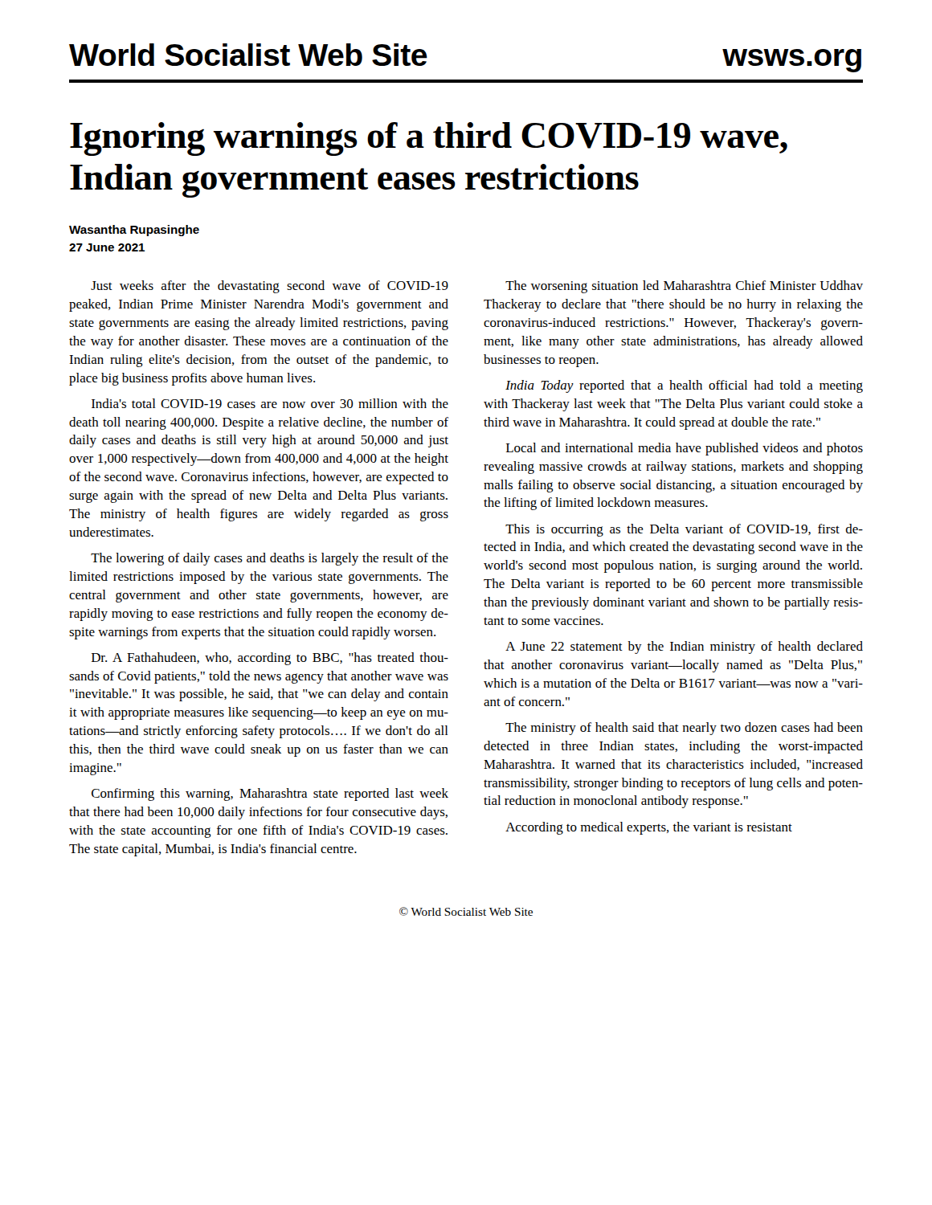World Socialist Web Site
wsws.org
Ignoring warnings of a third COVID-19 wave, Indian government eases restrictions
Wasantha Rupasinghe 27 June 2021
Just weeks after the devastating second wave of COVID-19 peaked, Indian Prime Minister Narendra Modi's government and state governments are easing the already limited restrictions, paving the way for another disaster. These moves are a continuation of the Indian ruling elite's decision, from the outset of the pandemic, to place big business profits above human lives.
India's total COVID-19 cases are now over 30 million with the death toll nearing 400,000. Despite a relative decline, the number of daily cases and deaths is still very high at around 50,000 and just over 1,000 respectively—down from 400,000 and 4,000 at the height of the second wave. Coronavirus infections, however, are expected to surge again with the spread of new Delta and Delta Plus variants. The ministry of health figures are widely regarded as gross underestimates.
The lowering of daily cases and deaths is largely the result of the limited restrictions imposed by the various state governments. The central government and other state governments, however, are rapidly moving to ease restrictions and fully reopen the economy despite warnings from experts that the situation could rapidly worsen.
Dr. A Fathahudeen, who, according to BBC, "has treated thousands of Covid patients," told the news agency that another wave was "inevitable." It was possible, he said, that "we can delay and contain it with appropriate measures like sequencing—to keep an eye on mutations—and strictly enforcing safety protocols…. If we don't do all this, then the third wave could sneak up on us faster than we can imagine."
Confirming this warning, Maharashtra state reported last week that there had been 10,000 daily infections for four consecutive days, with the state accounting for one fifth of India's COVID-19 cases. The state capital, Mumbai, is India's financial centre.
The worsening situation led Maharashtra Chief Minister Uddhav Thackeray to declare that "there should be no hurry in relaxing the coronavirus-induced restrictions." However, Thackeray's government, like many other state administrations, has already allowed businesses to reopen.
India Today reported that a health official had told a meeting with Thackeray last week that "The Delta Plus variant could stoke a third wave in Maharashtra. It could spread at double the rate."
Local and international media have published videos and photos revealing massive crowds at railway stations, markets and shopping malls failing to observe social distancing, a situation encouraged by the lifting of limited lockdown measures.
This is occurring as the Delta variant of COVID-19, first detected in India, and which created the devastating second wave in the world's second most populous nation, is surging around the world. The Delta variant is reported to be 60 percent more transmissible than the previously dominant variant and shown to be partially resistant to some vaccines.
A June 22 statement by the Indian ministry of health declared that another coronavirus variant—locally named as "Delta Plus," which is a mutation of the Delta or B1617 variant—was now a "variant of concern."
The ministry of health said that nearly two dozen cases had been detected in three Indian states, including the worst-impacted Maharashtra. It warned that its characteristics included, "increased transmissibility, stronger binding to receptors of lung cells and potential reduction in monoclonal antibody response."
According to medical experts, the variant is resistant
© World Socialist Web Site